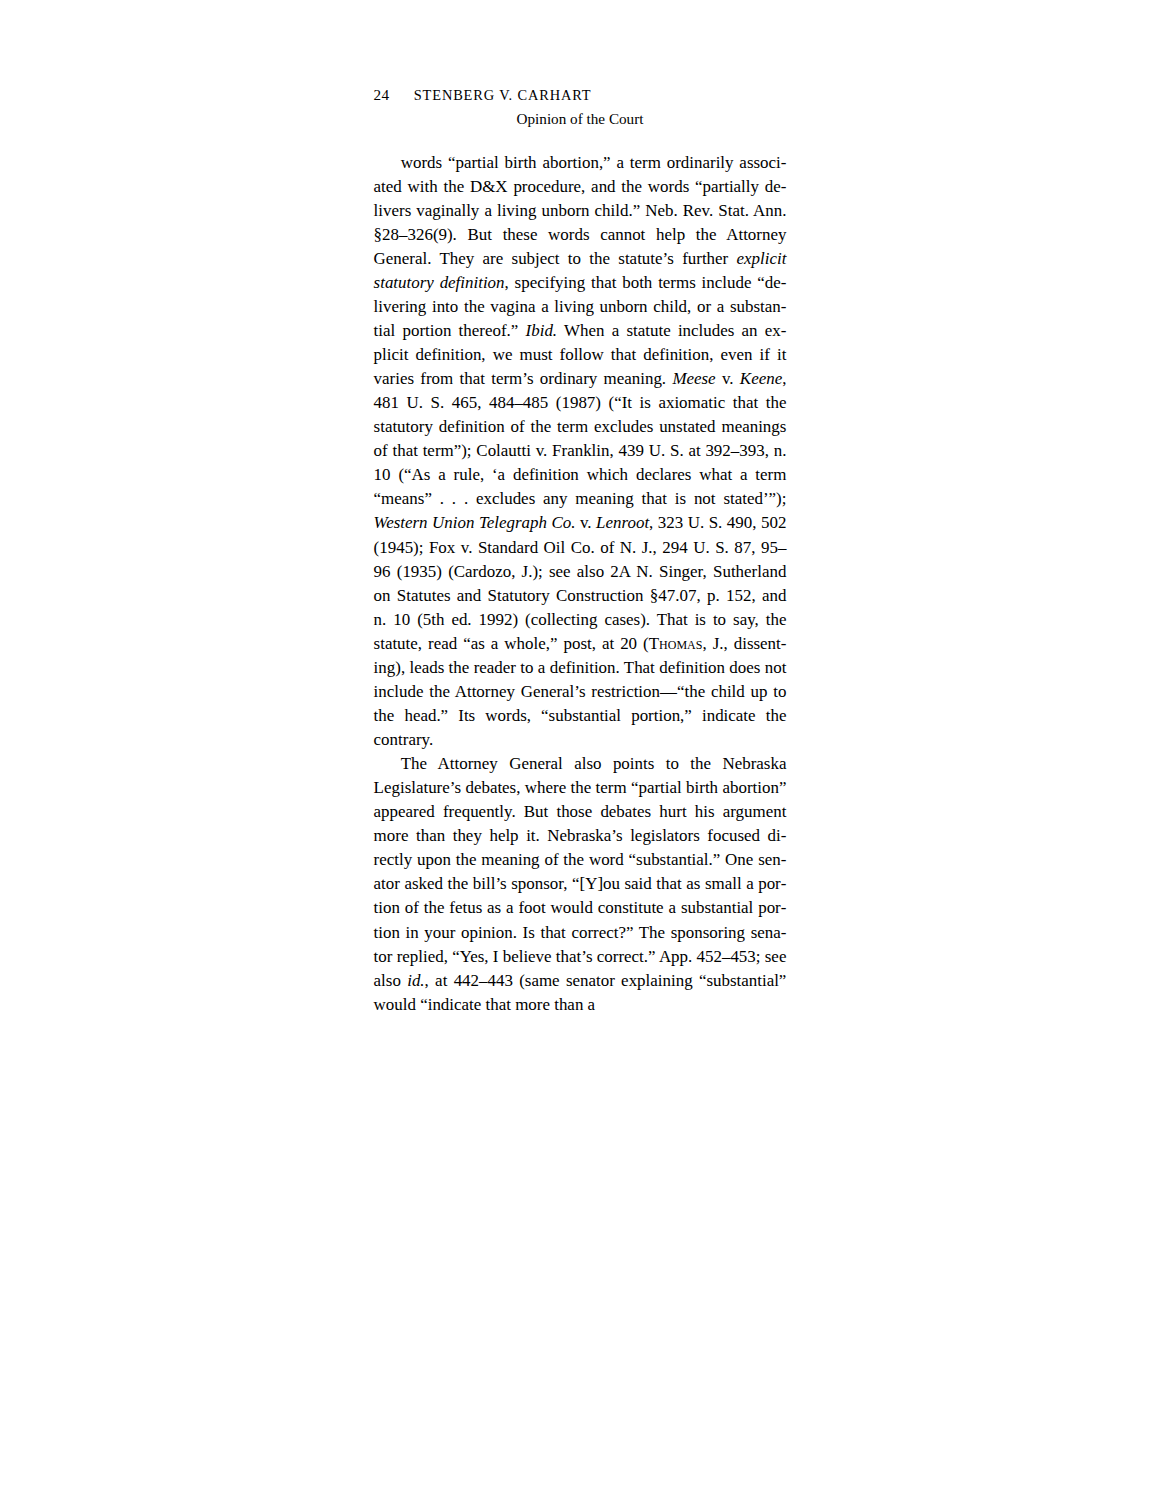24 Stenberg v. Carhart
Opinion of the Court
words “partial birth abortion,” a term ordinarily associated with the D&X procedure, and the words “partially delivers vaginally a living unborn child.” Neb. Rev. Stat. Ann. §28–326(9). But these words cannot help the Attorney General. They are subject to the statute’s further explicit statutory definition, specifying that both terms include “delivering into the vagina a living unborn child, or a substantial portion thereof.” Ibid. When a statute includes an explicit definition, we must follow that definition, even if it varies from that term’s ordinary meaning. Meese v. Keene, 481 U. S. 465, 484–485 (1987) (“It is axiomatic that the statutory definition of the term excludes unstated meanings of that term”); Colautti v. Franklin, 439 U. S. at 392–393, n. 10 (“As a rule, ‘a definition which declares what a term “means” . . . excludes any meaning that is not stated’”); Western Union Telegraph Co. v. Lenroot, 323 U. S. 490, 502 (1945); Fox v. Standard Oil Co. of N. J., 294 U. S. 87, 95–96 (1935) (Cardozo, J.); see also 2A N. Singer, Sutherland on Statutes and Statutory Construction §47.07, p. 152, and n. 10 (5th ed. 1992) (collecting cases). That is to say, the statute, read “as a whole,” post, at 20 (Thomas, J., dissenting), leads the reader to a definition. That definition does not include the Attorney General’s restriction—“the child up to the head.” Its words, “substantial portion,” indicate the contrary.
The Attorney General also points to the Nebraska Legislature’s debates, where the term “partial birth abortion” appeared frequently. But those debates hurt his argument more than they help it. Nebraska’s legislators focused directly upon the meaning of the word “substantial.” One senator asked the bill’s sponsor, “[Y]ou said that as small a portion of the fetus as a foot would constitute a substantial portion in your opinion. Is that correct?” The sponsoring senator replied, “Yes, I believe that’s correct.” App. 452–453; see also id., at 442–443 (same senator explaining “substantial” would “indicate that more than a